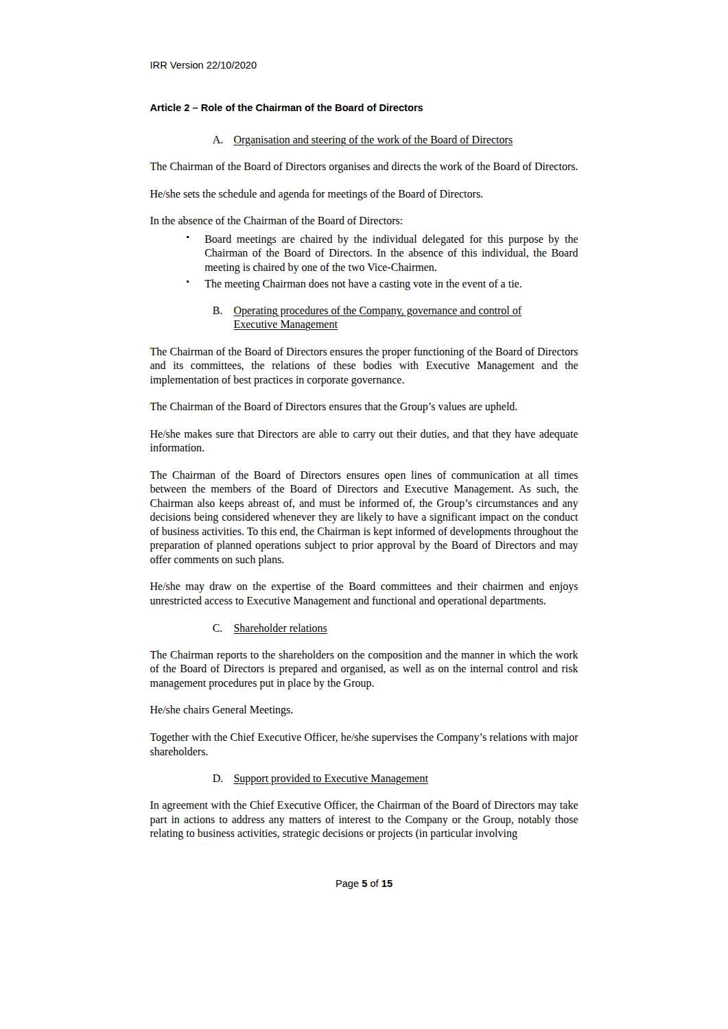IRR Version 22/10/2020
Article 2 – Role of the Chairman of the Board of Directors
A. Organisation and steering of the work of the Board of Directors
The Chairman of the Board of Directors organises and directs the work of the Board of Directors.
He/she sets the schedule and agenda for meetings of the Board of Directors.
In the absence of the Chairman of the Board of Directors:
Board meetings are chaired by the individual delegated for this purpose by the Chairman of the Board of Directors. In the absence of this individual, the Board meeting is chaired by one of the two Vice-Chairmen.
The meeting Chairman does not have a casting vote in the event of a tie.
B. Operating procedures of the Company, governance and control of Executive Management
The Chairman of the Board of Directors ensures the proper functioning of the Board of Directors and its committees, the relations of these bodies with Executive Management and the implementation of best practices in corporate governance.
The Chairman of the Board of Directors ensures that the Group’s values are upheld.
He/she makes sure that Directors are able to carry out their duties, and that they have adequate information.
The Chairman of the Board of Directors ensures open lines of communication at all times between the members of the Board of Directors and Executive Management. As such, the Chairman also keeps abreast of, and must be informed of, the Group’s circumstances and any decisions being considered whenever they are likely to have a significant impact on the conduct of business activities. To this end, the Chairman is kept informed of developments throughout the preparation of planned operations subject to prior approval by the Board of Directors and may offer comments on such plans.
He/she may draw on the expertise of the Board committees and their chairmen and enjoys unrestricted access to Executive Management and functional and operational departments.
C. Shareholder relations
The Chairman reports to the shareholders on the composition and the manner in which the work of the Board of Directors is prepared and organised, as well as on the internal control and risk management procedures put in place by the Group.
He/she chairs General Meetings.
Together with the Chief Executive Officer, he/she supervises the Company’s relations with major shareholders.
D. Support provided to Executive Management
In agreement with the Chief Executive Officer, the Chairman of the Board of Directors may take part in actions to address any matters of interest to the Company or the Group, notably those relating to business activities, strategic decisions or projects (in particular involving
Page 5 of 15